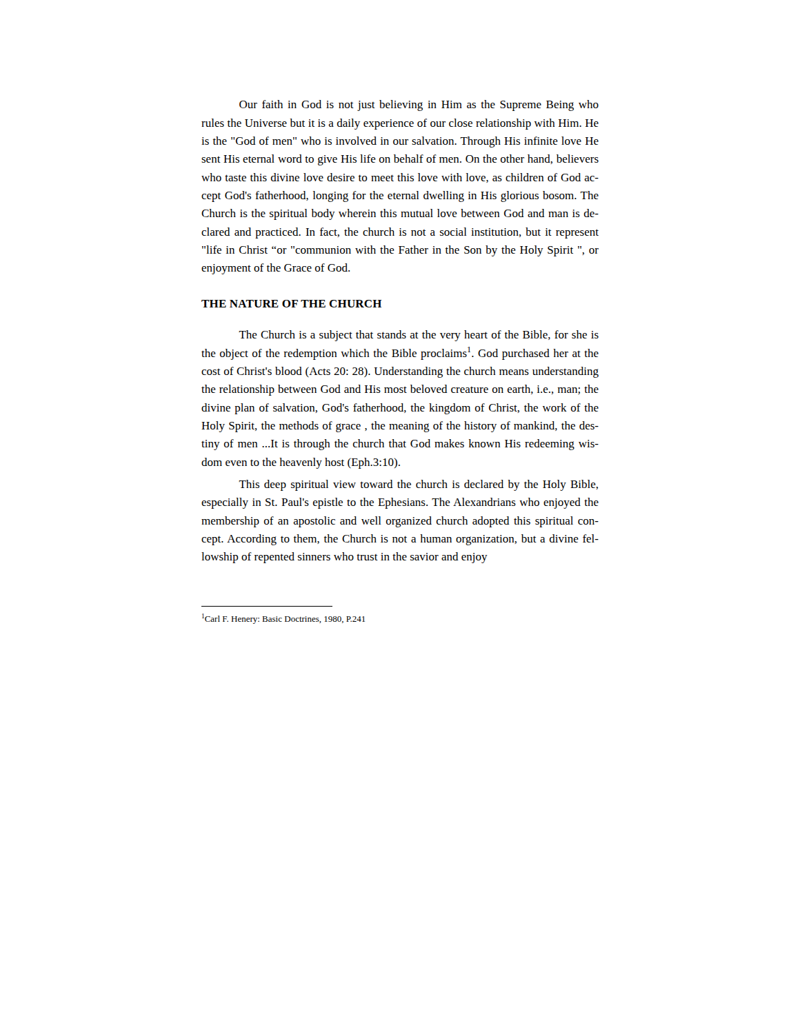Our faith in God is not just believing in Him as the Supreme Being who rules the Universe but it is a daily experience of our close relationship with Him. He is the "God of men" who is involved in our salvation. Through His infinite love He sent His eternal word to give His life on behalf of men. On the other hand, believers who taste this divine love desire to meet this love with love, as children of God accept God's fatherhood, longing for the eternal dwelling in His glorious bosom. The Church is the spiritual body wherein this mutual love between God and man is declared and practiced. In fact, the church is not a social institution, but it represent "life in Christ “or "communion with the Father in the Son by the Holy Spirit ", or enjoyment of the Grace of God.
THE NATURE OF THE CHURCH
The Church is a subject that stands at the very heart of the Bible, for she is the object of the redemption which the Bible proclaims1. God purchased her at the cost of Christ's blood (Acts 20: 28). Understanding the church means understanding the relationship between God and His most beloved creature on earth, i.e., man; the divine plan of salvation, God's fatherhood, the kingdom of Christ, the work of the Holy Spirit, the methods of grace , the meaning of the history of mankind, the destiny of men ...It is through the church that God makes known His redeeming wisdom even to the heavenly host (Eph.3:10).
This deep spiritual view toward the church is declared by the Holy Bible, especially in St. Paul's epistle to the Ephesians. The Alexandrians who enjoyed the membership of an apostolic and well organized church adopted this spiritual concept. According to them, the Church is not a human organization, but a divine fellowship of repented sinners who trust in the savior and enjoy
1Carl F. Henery: Basic Doctrines, 1980, P.241